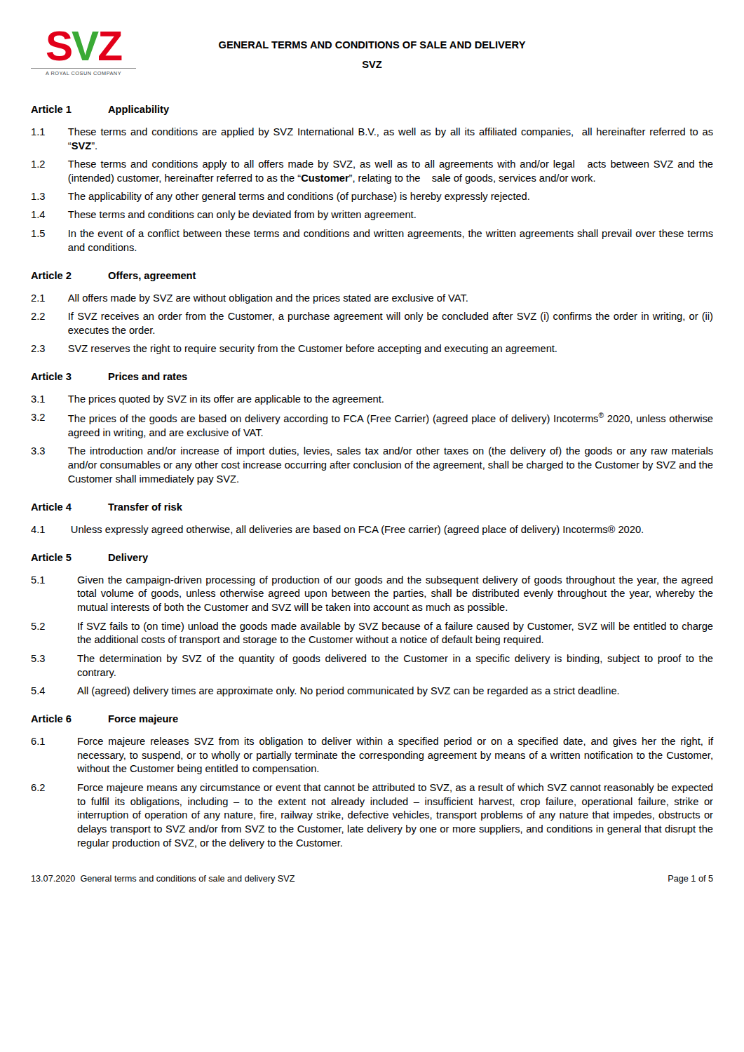SVZ
A ROYAL COSUN COMPANY
GENERAL TERMS AND CONDITIONS OF SALE AND DELIVERY SVZ
Article 1 Applicability
1.1
These terms and conditions are applied by SVZ International B.V., as well as by all its affiliated companies, all hereinafter referred to as “SVZ”.
1.2
These terms and conditions apply to all offers made by SVZ, as well as to all agreements with and/or legal acts between SVZ and the (intended) customer, hereinafter referred to as the “Customer”, relating to the sale of goods, services and/or work.
1.3
The applicability of any other general terms and conditions (of purchase) is hereby expressly rejected.
1.4
These terms and conditions can only be deviated from by written agreement.
1.5
In the event of a conflict between these terms and conditions and written agreements, the written agreements shall prevail over these terms and conditions.
Article 2 Offers, agreement
2.1
All offers made by SVZ are without obligation and the prices stated are exclusive of VAT.
2.2
If SVZ receives an order from the Customer, a purchase agreement will only be concluded after SVZ (i) confirms the order in writing, or (ii) executes the order.
2.3
SVZ reserves the right to require security from the Customer before accepting and executing an agreement.
Article 3 Prices and rates
3.1
The prices quoted by SVZ in its offer are applicable to the agreement.
3.2
The prices of the goods are based on delivery according to FCA (Free Carrier) (agreed place of delivery) Incoterms® 2020, unless otherwise agreed in writing, and are exclusive of VAT.
3.3
The introduction and/or increase of import duties, levies, sales tax and/or other taxes on (the delivery of) the goods or any raw materials and/or consumables or any other cost increase occurring after conclusion of the agreement, shall be charged to the Customer by SVZ and the Customer shall immediately pay SVZ.
Article 4 Transfer of risk
4.1
Unless expressly agreed otherwise, all deliveries are based on FCA (Free carrier) (agreed place of delivery) Incoterms® 2020.
Article 5 Delivery
5.1
Given the campaign-driven processing of production of our goods and the subsequent delivery of goods throughout the year, the agreed total volume of goods, unless otherwise agreed upon between the parties, shall be distributed evenly throughout the year, whereby the mutual interests of both the Customer and SVZ will be taken into account as much as possible.
5.2
If SVZ fails to (on time) unload the goods made available by SVZ because of a failure caused by Customer, SVZ will be entitled to charge the additional costs of transport and storage to the Customer without a notice of default being required.
5.3
The determination by SVZ of the quantity of goods delivered to the Customer in a specific delivery is binding, subject to proof to the contrary.
5.4
All (agreed) delivery times are approximate only. No period communicated by SVZ can be regarded as a strict deadline.
Article 6 Force majeure
6.1
Force majeure releases SVZ from its obligation to deliver within a specified period or on a specified date, and gives her the right, if necessary, to suspend, or to wholly or partially terminate the corresponding agreement by means of a written notification to the Customer, without the Customer being entitled to compensation.
6.2
Force majeure means any circumstance or event that cannot be attributed to SVZ, as a result of which SVZ cannot reasonably be expected to fulfil its obligations, including – to the extent not already included – insufficient harvest, crop failure, operational failure, strike or interruption of operation of any nature, fire, railway strike, defective vehicles, transport problems of any nature that impedes, obstructs or delays transport to SVZ and/or from SVZ to the Customer, late delivery by one or more suppliers, and conditions in general that disrupt the regular production of SVZ, or the delivery to the Customer.
13.07.2020 General terms and conditions of sale and delivery SVZ
Page 1 of 5